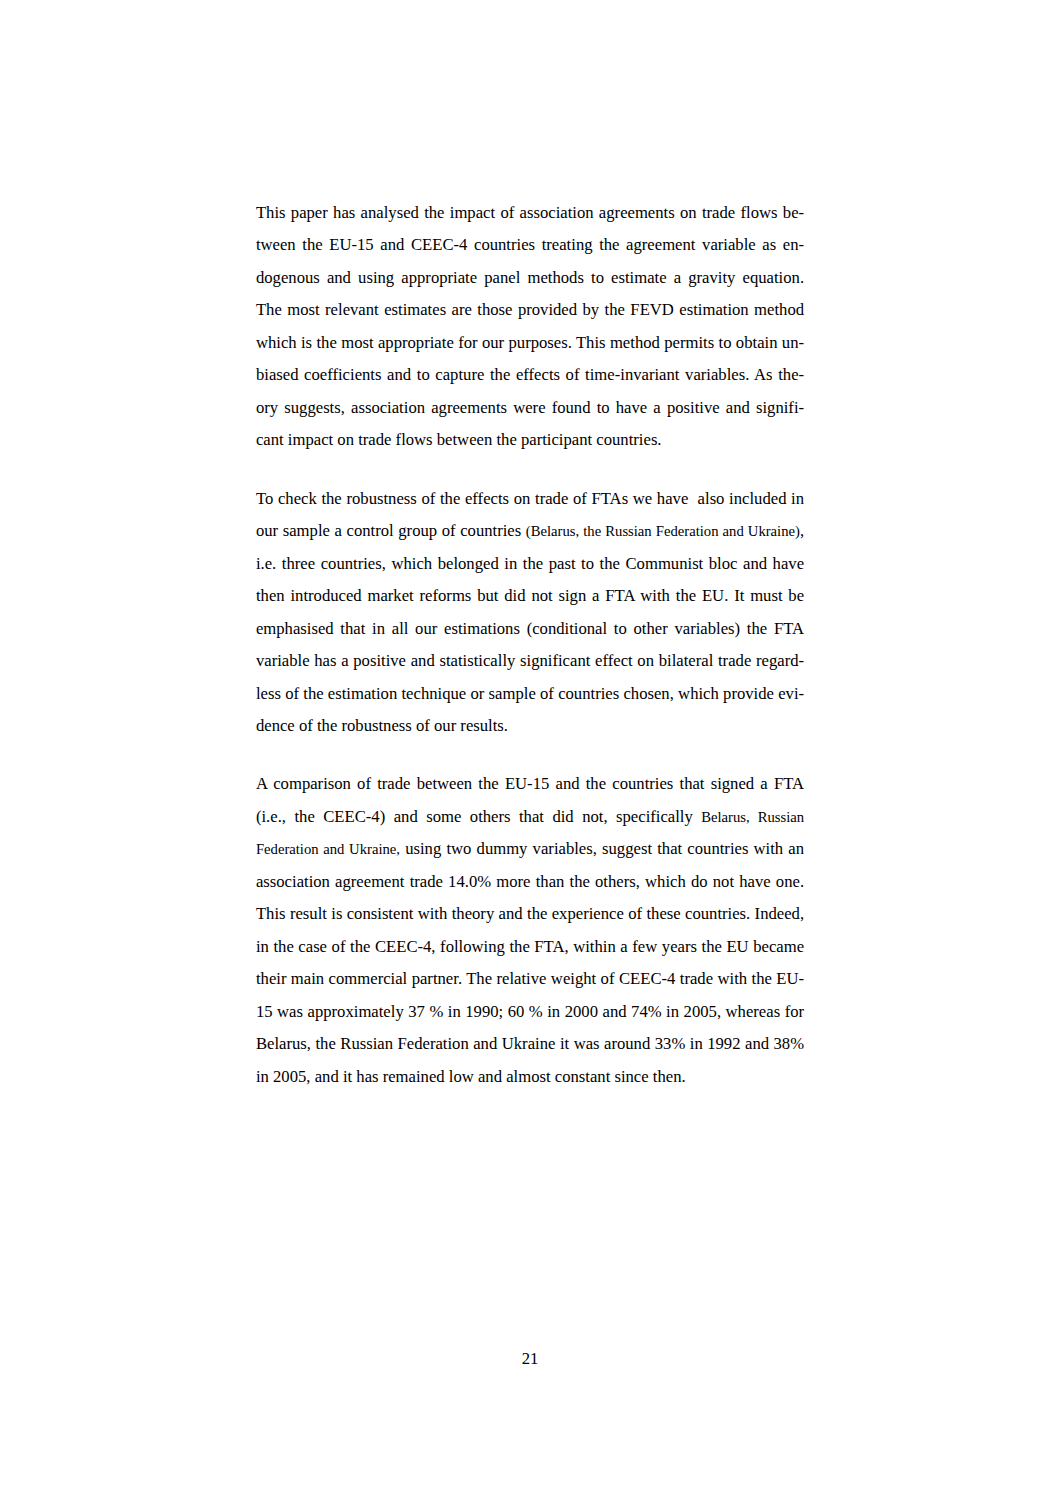This paper has analysed the impact of association agreements on trade flows between the EU-15 and CEEC-4 countries treating the agreement variable as endogenous and using appropriate panel methods to estimate a gravity equation. The most relevant estimates are those provided by the FEVD estimation method which is the most appropriate for our purposes. This method permits to obtain unbiased coefficients and to capture the effects of time-invariant variables. As theory suggests, association agreements were found to have a positive and significant impact on trade flows between the participant countries.
To check the robustness of the effects on trade of FTAs we have also included in our sample a control group of countries (Belarus, the Russian Federation and Ukraine), i.e. three countries, which belonged in the past to the Communist bloc and have then introduced market reforms but did not sign a FTA with the EU. It must be emphasised that in all our estimations (conditional to other variables) the FTA variable has a positive and statistically significant effect on bilateral trade regardless of the estimation technique or sample of countries chosen, which provide evidence of the robustness of our results.
A comparison of trade between the EU-15 and the countries that signed a FTA (i.e., the CEEC-4) and some others that did not, specifically Belarus, Russian Federation and Ukraine, using two dummy variables, suggest that countries with an association agreement trade 14.0% more than the others, which do not have one. This result is consistent with theory and the experience of these countries. Indeed, in the case of the CEEC-4, following the FTA, within a few years the EU became their main commercial partner. The relative weight of CEEC-4 trade with the EU-15 was approximately 37 % in 1990; 60 % in 2000 and 74% in 2005, whereas for Belarus, the Russian Federation and Ukraine it was around 33% in 1992 and 38% in 2005, and it has remained low and almost constant since then.
21